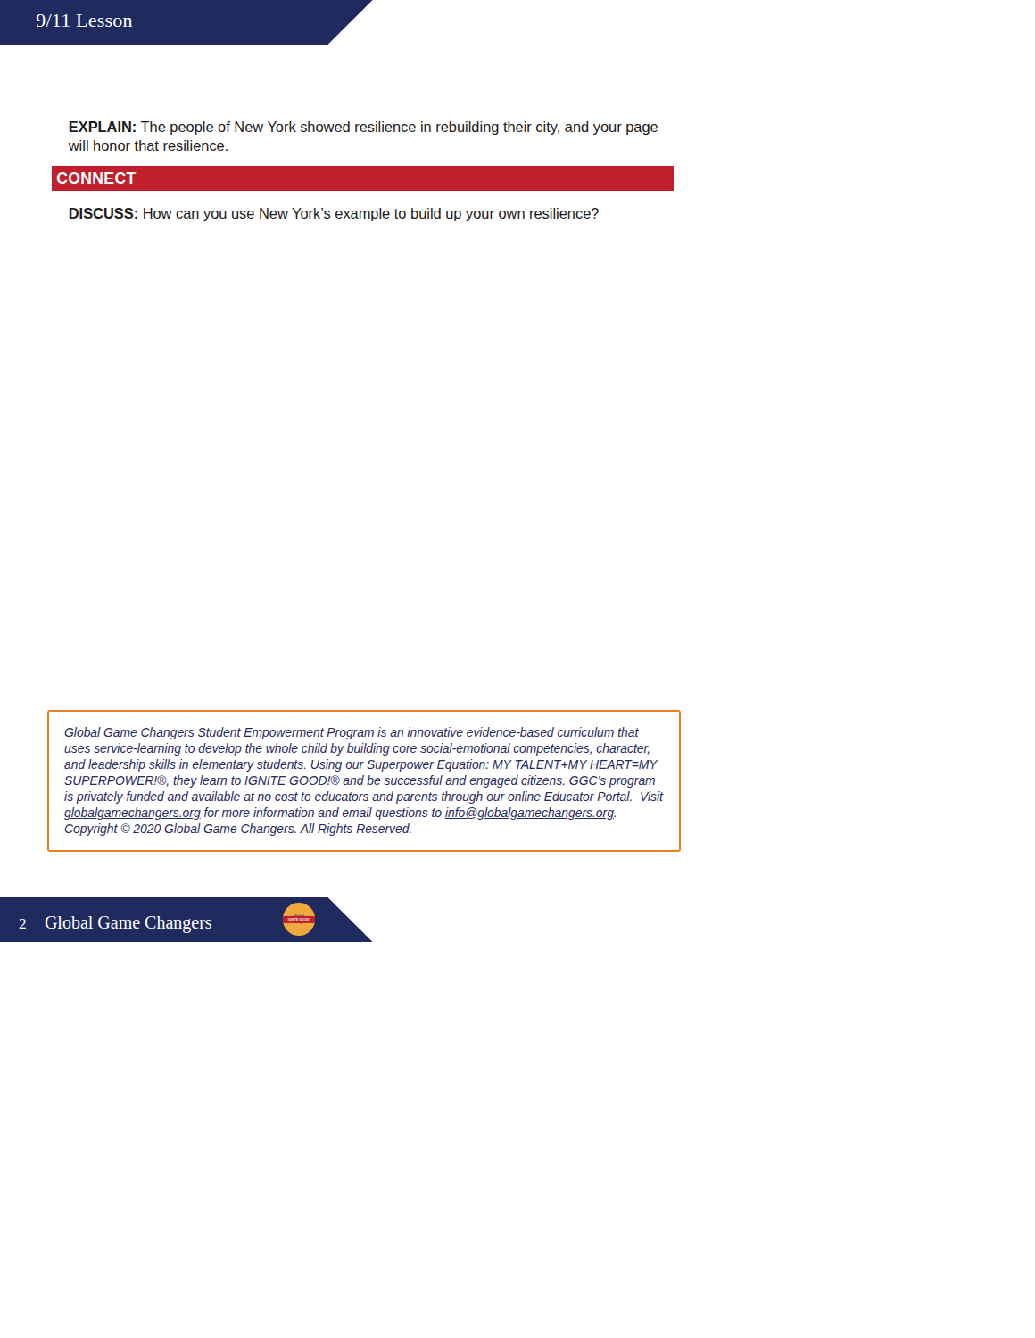9/11 Lesson
EXPLAIN: The people of New York showed resilience in rebuilding their city, and your page will honor that resilience.
CONNECT
DISCUSS: How can you use New York’s example to build up your own resilience?
Global Game Changers Student Empowerment Program is an innovative evidence-based curriculum that uses service-learning to develop the whole child by building core social-emotional competencies, character, and leadership skills in elementary students. Using our Superpower Equation: MY TALENT+MY HEART=MY SUPERPOWER!®, they learn to IGNITE GOOD!® and be successful and engaged citizens. GGC’s program is privately funded and available at no cost to educators and parents through our online Educator Portal. Visit globalgamechangers.org for more information and email questions to info@globalgamechangers.org. Copyright © 2020 Global Game Changers. All Rights Reserved.
2
Global Game Changers
Global Game
Changers
IGNITE GOOD!